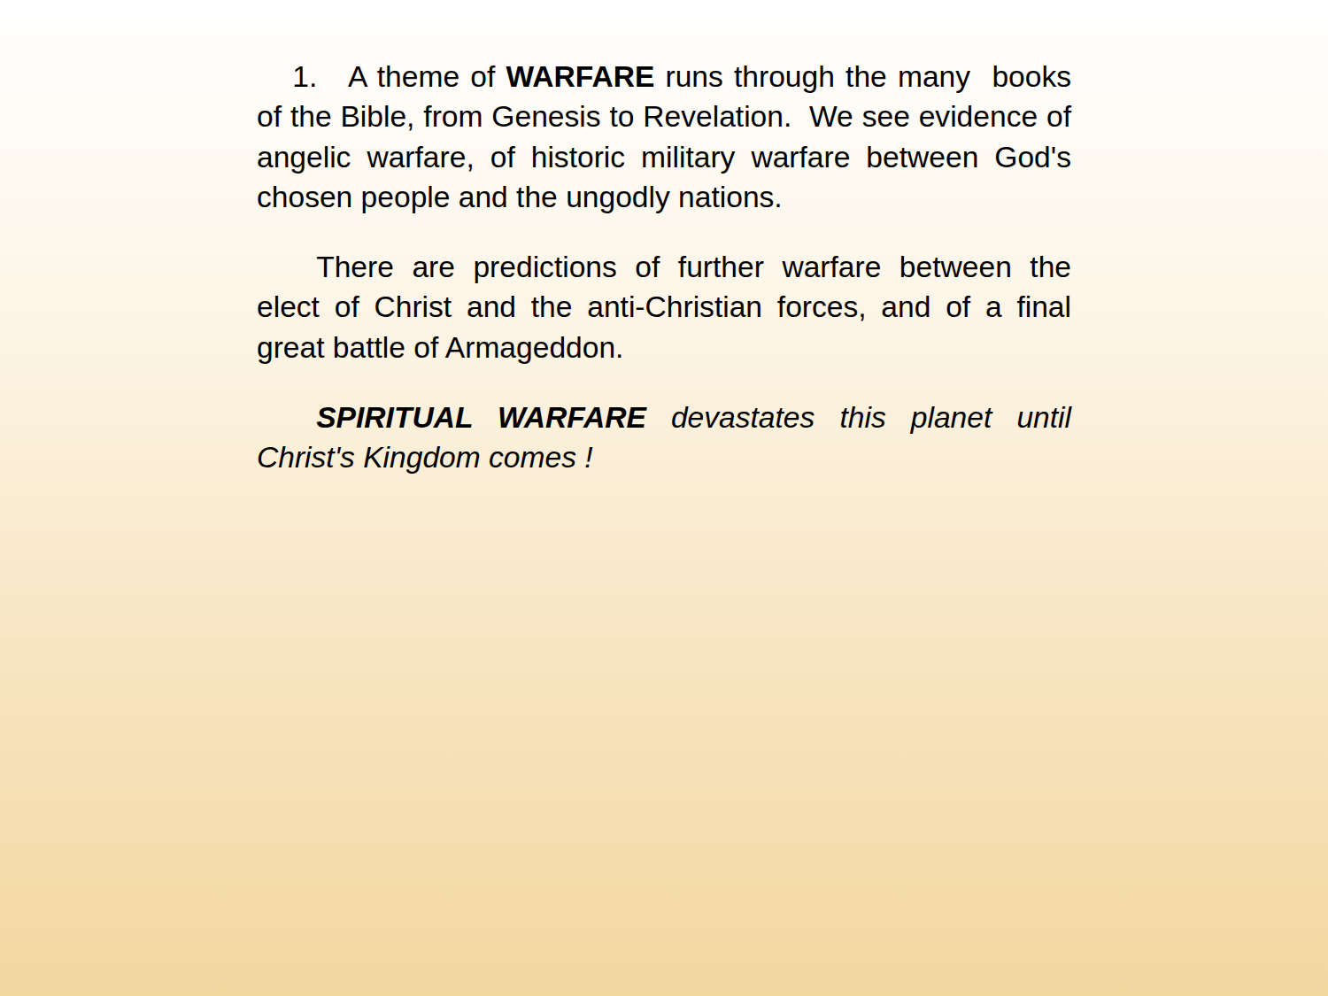1. A theme of WARFARE runs through the many books of the Bible, from Genesis to Revelation. We see evidence of angelic warfare, of historic military warfare between God's chosen people and the ungodly nations.
There are predictions of further warfare between the elect of Christ and the anti-Christian forces, and of a final great battle of Armageddon.
SPIRITUAL WARFARE devastates this planet until Christ's Kingdom comes !